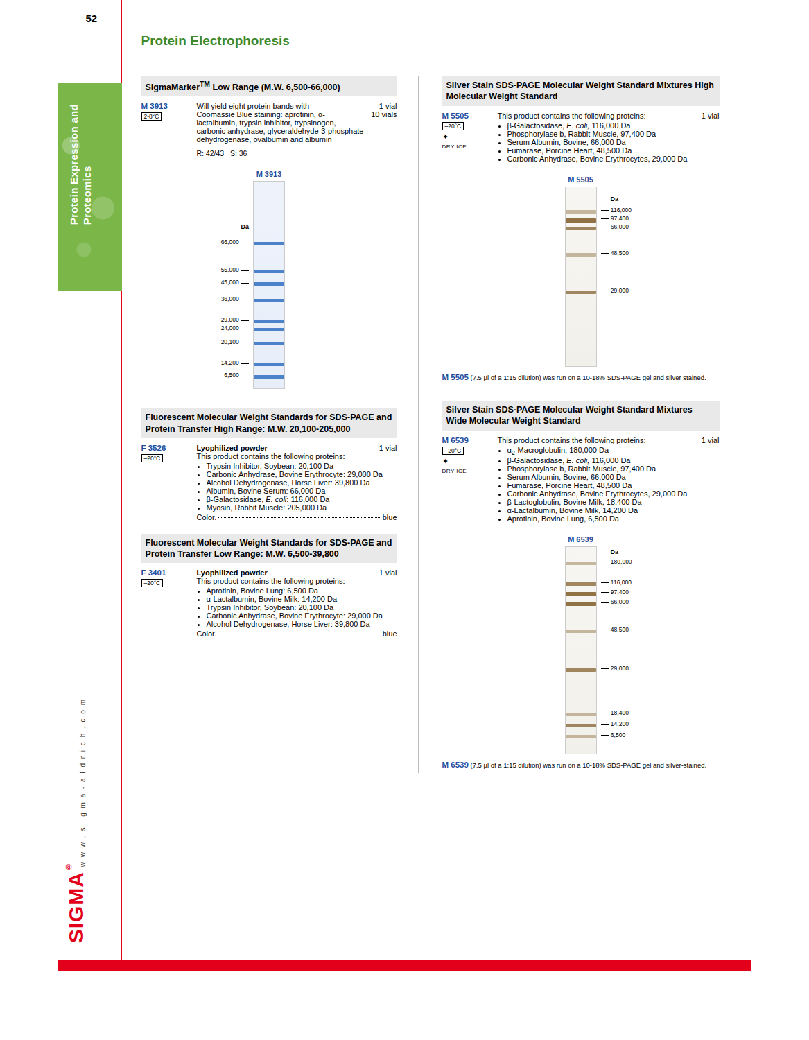Protein Expression and
Proteomics
w w w . s i g m a - a l d r i c h . c o m
SIGMA®
52
Protein Electrophoresis
SigmaMarkerTM Low Range (M.W. 6,500-66,000)
M 3913
2-8°C
1 vial Will yield eight protein bands with
10 vials Coomassie Blue staining: aprotinin, α-
lactalbumin, trypsin inhibitor, trypsinogen,
carbonic anhydrase, glyceraldehyde-3-phosphate
dehydrogenase, ovalbumin and albumin
R: 42/43 S: 36
M 3913
Da
66,000
55,000
45,000
36,000
29,000
24,000
20,100
14,200
6,500
Fluorescent Molecular Weight Standards for SDS-PAGE and Protein Transfer High Range: M.W. 20,100-205,000
F 3526
–20°C
1 vial Lyophilized powder
This product contains the following proteins:
Trypsin Inhibitor, Soybean: 20,100 Da
Carbonic Anhydrase, Bovine Erythrocyte: 29,000 Da
Alcohol Dehydrogenase, Horse Liver: 39,800 Da
Albumin, Bovine Serum: 66,000 Da
β-Galactosidase, E. coli: 116,000 Da
Myosin, Rabbit Muscle: 205,000 Da
Color. blue
Fluorescent Molecular Weight Standards for SDS-PAGE and Protein Transfer Low Range: M.W. 6,500-39,800
F 3401
–20°C
1 vial Lyophilized powder
This product contains the following proteins:
Aprotinin, Bovine Lung: 6,500 Da
α-Lactalbumin, Bovine Milk: 14,200 Da
Trypsin Inhibitor, Soybean: 20,100 Da
Carbonic Anhydrase, Bovine Erythrocyte: 29,000 Da
Alcohol Dehydrogenase, Horse Liver: 39,800 Da
Color. blue
Silver Stain SDS-PAGE Molecular Weight Standard Mixtures High Molecular Weight Standard
M 5505
–20°C
✦
DRY ICE
1 vial This product contains the following proteins:
β-Galactosidase, E. coli, 116,000 Da
Phosphorylase b, Rabbit Muscle, 97,400 Da
Serum Albumin, Bovine, 66,000 Da
Fumarase, Porcine Heart, 48,500 Da
Carbonic Anhydrase, Bovine Erythrocytes, 29,000 Da
M 5505
Da
116,000
97,400
66,000
48,500
29,000
M 5505 (7.5 µl of a 1:15 dilution) was run on a 10-18% SDS-PAGE gel and silver stained.
Silver Stain SDS-PAGE Molecular Weight Standard Mixtures Wide Molecular Weight Standard
M 6539
–20°C
✦
DRY ICE
1 vial This product contains the following proteins:
α2-Macroglobulin, 180,000 Da
β-Galactosidase, E. coli, 116,000 Da
Phosphorylase b, Rabbit Muscle, 97,400 Da
Serum Albumin, Bovine, 66,000 Da
Fumarase, Porcine Heart, 48,500 Da
Carbonic Anhydrase, Bovine Erythrocytes, 29,000 Da
β-Lactoglobulin, Bovine Milk, 18,400 Da
α-Lactalbumin, Bovine Milk, 14,200 Da
Aprotinin, Bovine Lung, 6,500 Da
M 6539
Da
180,000
116,000
97,400
66,000
48,500
29,000
18,400
14,200
6,500
M 6539 (7.5 µl of a 1:15 dilution) was run on a 10-18% SDS-PAGE gel and silver-stained.